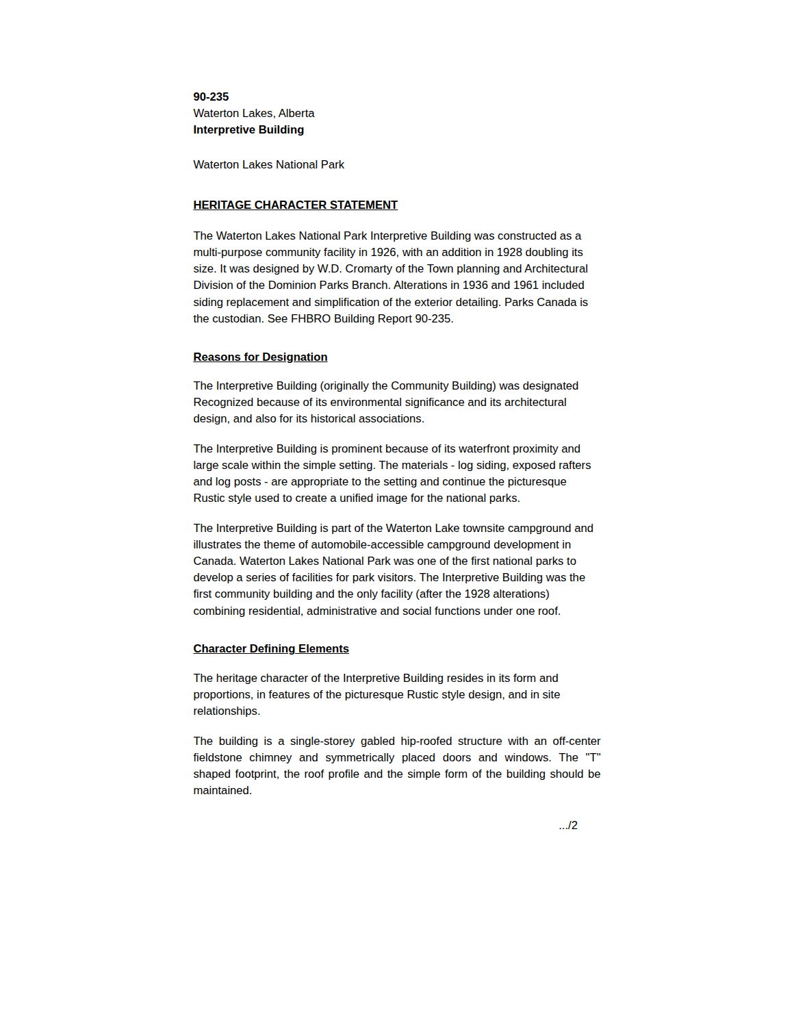90-235
Waterton Lakes, Alberta
Interpretive Building
Waterton Lakes National Park
HERITAGE CHARACTER STATEMENT
The Waterton Lakes National Park Interpretive Building was constructed as a multi-purpose community facility in 1926, with an addition in 1928 doubling its size. It was designed by W.D. Cromarty of the Town planning and Architectural Division of the Dominion Parks Branch. Alterations in 1936 and 1961 included siding replacement and simplification of the exterior detailing. Parks Canada is the custodian. See FHBRO Building Report 90-235.
Reasons for Designation
The Interpretive Building (originally the Community Building) was designated Recognized because of its environmental significance and its architectural design, and also for its historical associations.
The Interpretive Building is prominent because of its waterfront proximity and large scale within the simple setting. The materials - log siding, exposed rafters and log posts - are appropriate to the setting and continue the picturesque Rustic style used to create a unified image for the national parks.
The Interpretive Building is part of the Waterton Lake townsite campground and illustrates the theme of automobile-accessible campground development in Canada. Waterton Lakes National Park was one of the first national parks to develop a series of facilities for park visitors. The Interpretive Building was the first community building and the only facility (after the 1928 alterations) combining residential, administrative and social functions under one roof.
Character Defining Elements
The heritage character of the Interpretive Building resides in its form and proportions, in features of the picturesque Rustic style design, and in site relationships.
The building is a single-storey gabled hip-roofed structure with an off-center fieldstone chimney and symmetrically placed doors and windows. The "T" shaped footprint, the roof profile and the simple form of the building should be maintained.
.../2